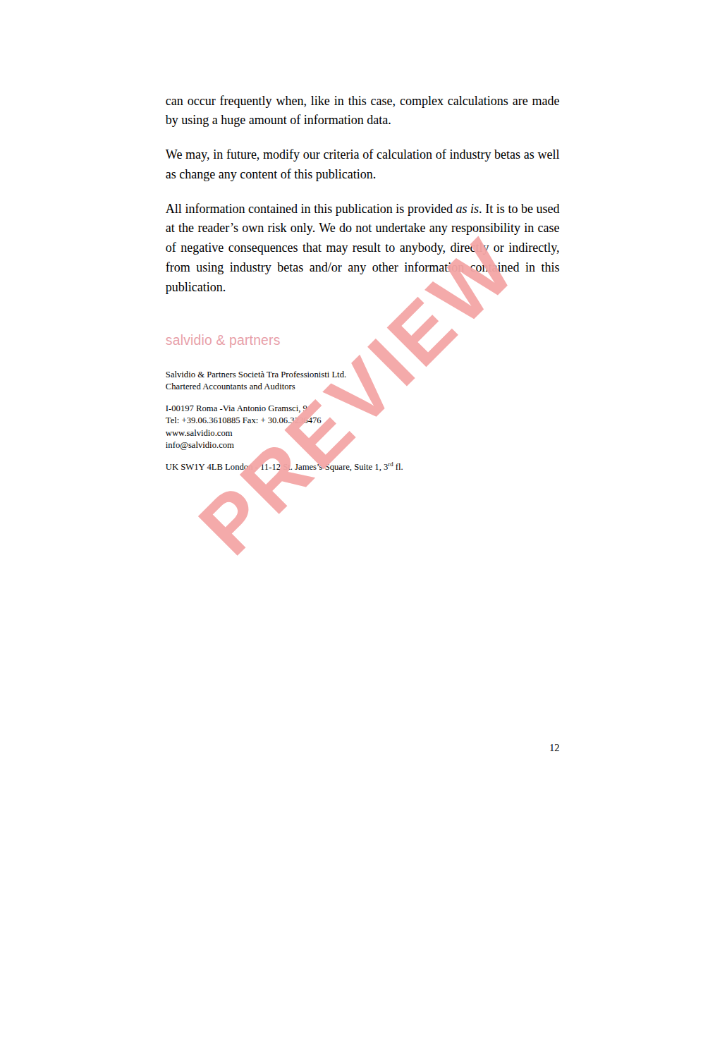PREVIEW
can occur frequently when, like in this case, complex calculations are made by using a huge amount of information data.
We may, in future, modify our criteria of calculation of industry betas as well as change any content of this publication.
All information contained in this publication is provided as is. It is to be used at the reader’s own risk only. We do not undertake any responsibility in case of negative consequences that may result to anybody, directly or indirectly, from using industry betas and/or any other information contained in this publication.
salvidio & partners
Salvidio & Partners Società Tra Professionisti Ltd.
Chartered Accountants and Auditors
I-00197 Roma -Via Antonio Gramsci, 9
Tel: +39.06.3610885 Fax: + 30.06.3236476
www.salvidio.com
info@salvidio.com
UK SW1Y 4LB London - 11-12 St. James’s Square, Suite 1, 3rd fl.
12